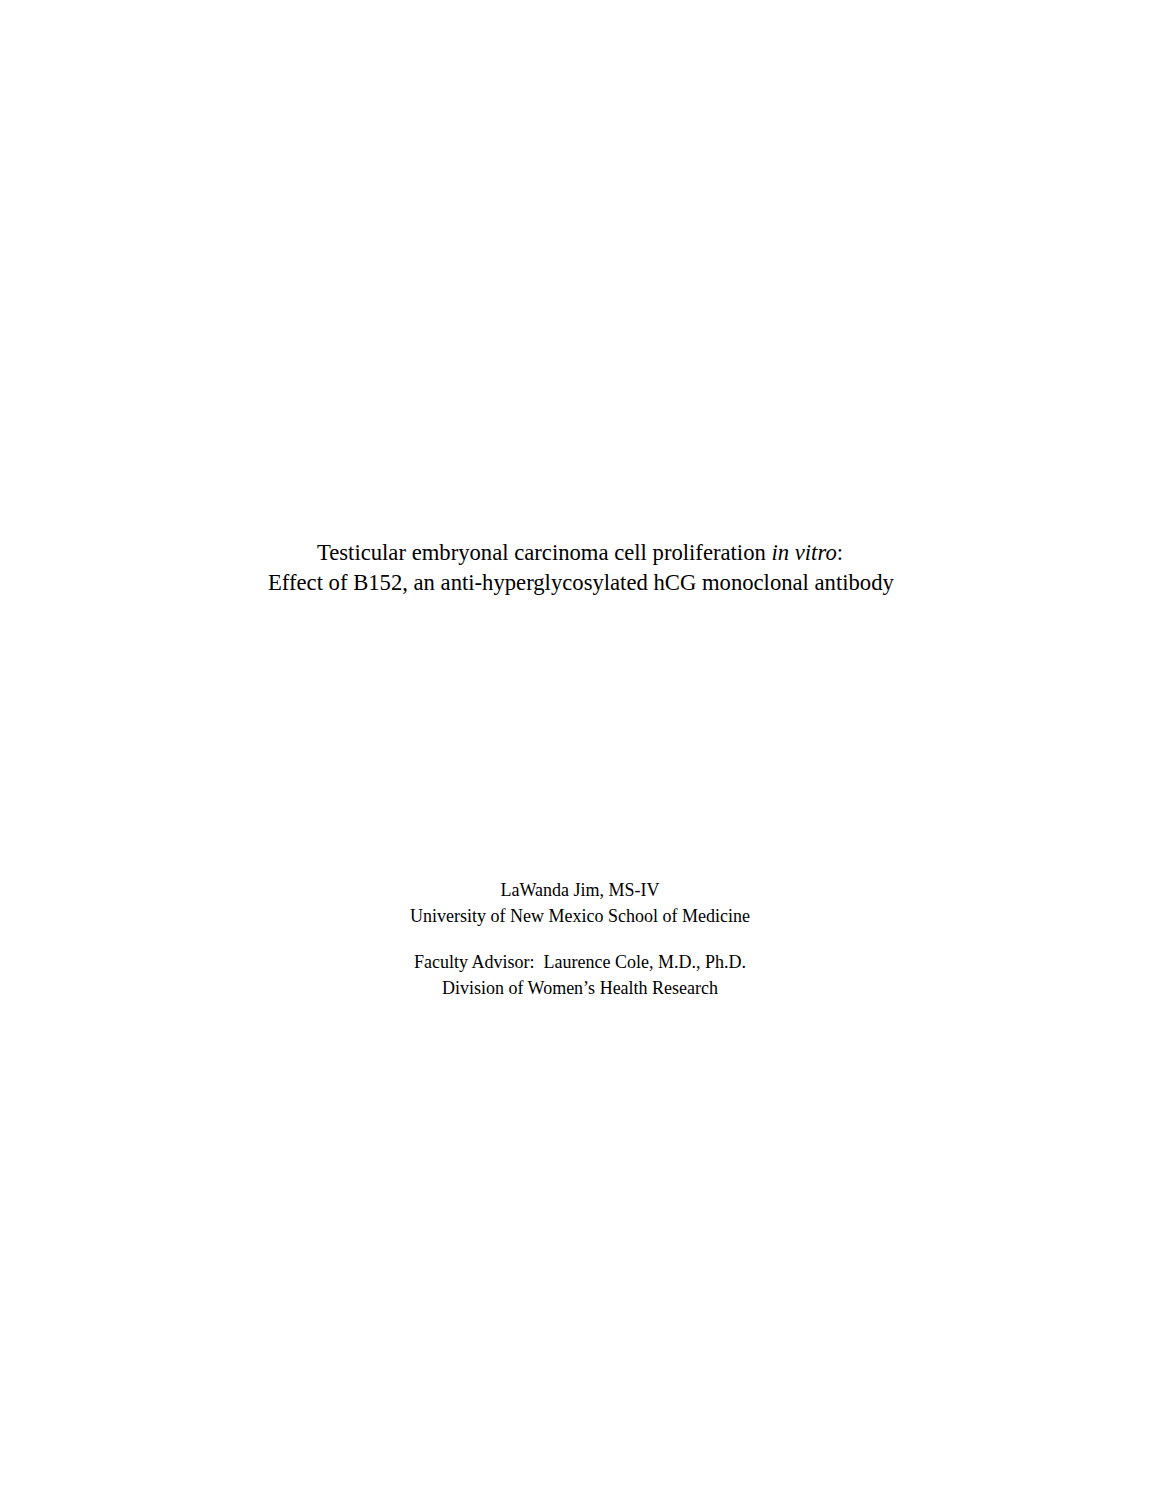Testicular embryonal carcinoma cell proliferation in vitro:
Effect of B152, an anti-hyperglycosylated hCG monoclonal antibody
LaWanda Jim, MS-IV
University of New Mexico School of Medicine
Faculty Advisor: Laurence Cole, M.D., Ph.D.
Division of Women’s Health Research